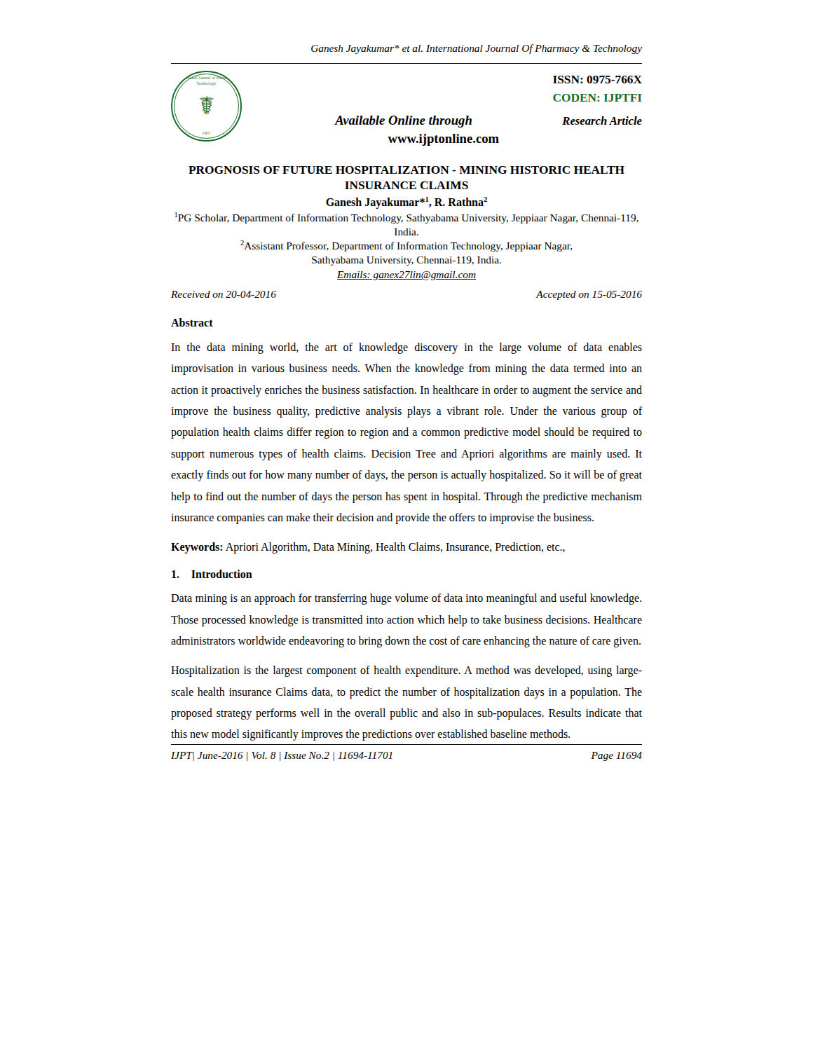Ganesh Jayakumar* et al. International Journal Of Pharmacy & Technology
International Journal of Pharmacy & Technology
☤
IJPT
ISSN: 0975-766X
CODEN: IJPTFI
Available Online through
Research Article
www.ijptonline.com
PROGNOSIS OF FUTURE HOSPITALIZATION - MINING HISTORIC HEALTH
INSURANCE CLAIMS
Ganesh Jayakumar*1, R. Rathna2
1PG Scholar, Department of Information Technology, Sathyabama University, Jeppiaar Nagar, Chennai-119, India.
2Assistant Professor, Department of Information Technology, Jeppiaar Nagar,
Sathyabama University, Chennai-119, India.
Emails: ganex27lin@gmail.com
Received on 20-04-2016
Accepted on 15-05-2016
Abstract
In the data mining world, the art of knowledge discovery in the large volume of data enables improvisation in various business needs. When the knowledge from mining the data termed into an action it proactively enriches the business satisfaction. In healthcare in order to augment the service and improve the business quality, predictive analysis plays a vibrant role. Under the various group of population health claims differ region to region and a common predictive model should be required to support numerous types of health claims. Decision Tree and Apriori algorithms are mainly used. It exactly finds out for how many number of days, the person is actually hospitalized. So it will be of great help to find out the number of days the person has spent in hospital. Through the predictive mechanism insurance companies can make their decision and provide the offers to improvise the business.
Keywords: Apriori Algorithm, Data Mining, Health Claims, Insurance, Prediction, etc.,
1. Introduction
Data mining is an approach for transferring huge volume of data into meaningful and useful knowledge. Those processed knowledge is transmitted into action which help to take business decisions. Healthcare administrators worldwide endeavoring to bring down the cost of care enhancing the nature of care given.
Hospitalization is the largest component of health expenditure. A method was developed, using large-scale health insurance Claims data, to predict the number of hospitalization days in a population. The proposed strategy performs well in the overall public and also in sub-populaces. Results indicate that this new model significantly improves the predictions over established baseline methods.
IJPT| June-2016 | Vol. 8 | Issue No.2 | 11694-11701
Page 11694